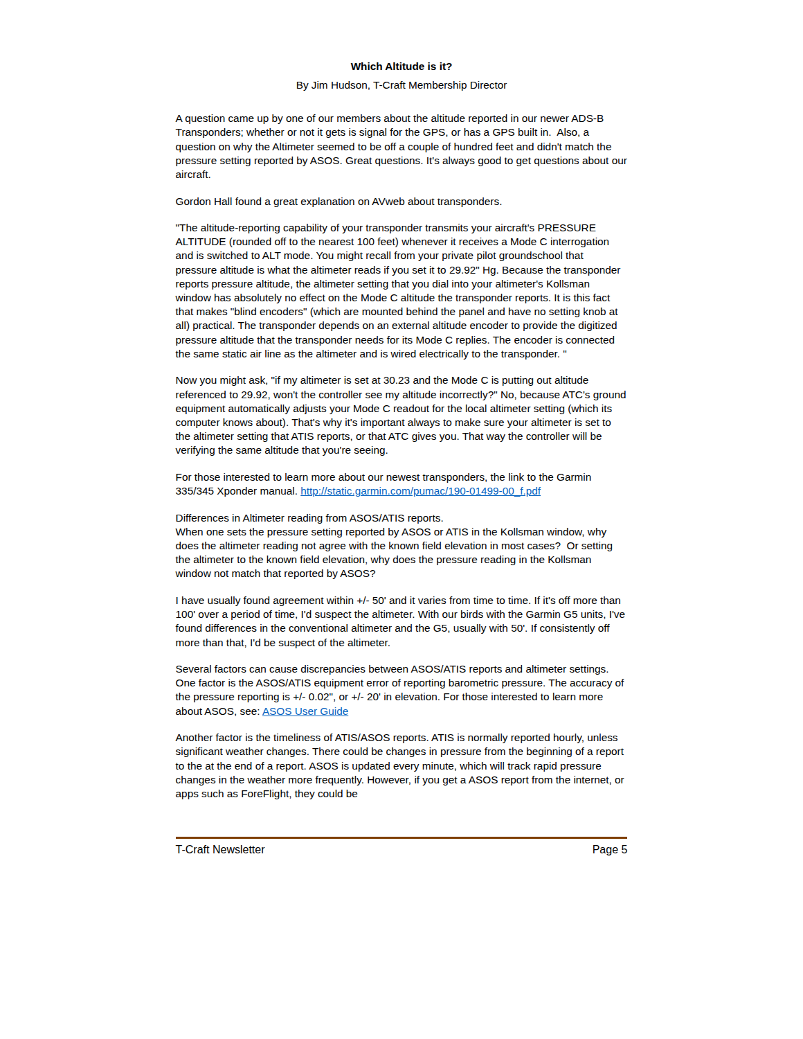Which Altitude is it?
By Jim Hudson, T-Craft Membership Director
A question came up by one of our members about the altitude reported in our newer ADS-B Transponders; whether or not it gets is signal for the GPS, or has a GPS built in. Also, a question on why the Altimeter seemed to be off a couple of hundred feet and didn't match the pressure setting reported by ASOS. Great questions. It's always good to get questions about our aircraft.
Gordon Hall found a great explanation on AVweb about transponders.
"The altitude-reporting capability of your transponder transmits your aircraft's PRESSURE ALTITUDE (rounded off to the nearest 100 feet) whenever it receives a Mode C interrogation and is switched to ALT mode. You might recall from your private pilot groundschool that pressure altitude is what the altimeter reads if you set it to 29.92" Hg. Because the transponder reports pressure altitude, the altimeter setting that you dial into your altimeter's Kollsman window has absolutely no effect on the Mode C altitude the transponder reports. It is this fact that makes "blind encoders" (which are mounted behind the panel and have no setting knob at all) practical. The transponder depends on an external altitude encoder to provide the digitized pressure altitude that the transponder needs for its Mode C replies. The encoder is connected the same static air line as the altimeter and is wired electrically to the transponder. "
Now you might ask, "if my altimeter is set at 30.23 and the Mode C is putting out altitude referenced to 29.92, won't the controller see my altitude incorrectly?" No, because ATC's ground equipment automatically adjusts your Mode C readout for the local altimeter setting (which its computer knows about). That's why it's important always to make sure your altimeter is set to the altimeter setting that ATIS reports, or that ATC gives you. That way the controller will be verifying the same altitude that you're seeing.
For those interested to learn more about our newest transponders, the link to the Garmin 335/345 Xponder manual. http://static.garmin.com/pumac/190-01499-00_f.pdf
Differences in Altimeter reading from ASOS/ATIS reports.
When one sets the pressure setting reported by ASOS or ATIS in the Kollsman window, why does the altimeter reading not agree with the known field elevation in most cases? Or setting the altimeter to the known field elevation, why does the pressure reading in the Kollsman window not match that reported by ASOS?
I have usually found agreement within +/- 50' and it varies from time to time. If it's off more than 100' over a period of time, I'd suspect the altimeter. With our birds with the Garmin G5 units, I've found differences in the conventional altimeter and the G5, usually with 50'. If consistently off more than that, I'd be suspect of the altimeter.
Several factors can cause discrepancies between ASOS/ATIS reports and altimeter settings.
One factor is the ASOS/ATIS equipment error of reporting barometric pressure. The accuracy of the pressure reporting is +/- 0.02", or +/- 20' in elevation. For those interested to learn more about ASOS, see: ASOS User Guide
Another factor is the timeliness of ATIS/ASOS reports. ATIS is normally reported hourly, unless significant weather changes. There could be changes in pressure from the beginning of a report to the at the end of a report. ASOS is updated every minute, which will track rapid pressure changes in the weather more frequently. However, if you get a ASOS report from the internet, or apps such as ForeFlight, they could be
T-Craft Newsletter Page 5